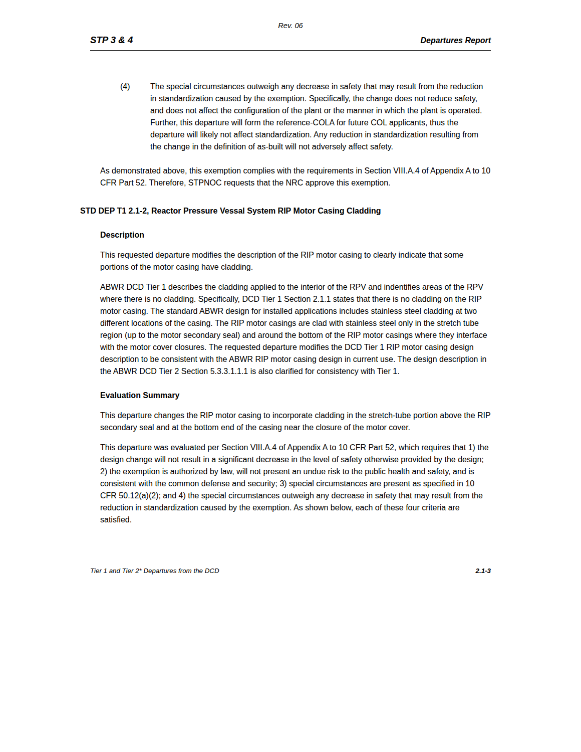Rev. 06
STP 3 & 4
Departures Report
(4)
The special circumstances outweigh any decrease in safety that may result from the reduction in standardization caused by the exemption. Specifically, the change does not reduce safety, and does not affect the configuration of the plant or the manner in which the plant is operated. Further, this departure will form the reference-COLA for future COL applicants, thus the departure will likely not affect standardization. Any reduction in standardization resulting from the change in the definition of as-built will not adversely affect safety.
As demonstrated above, this exemption complies with the requirements in Section VIII.A.4 of Appendix A to 10 CFR Part 52. Therefore, STPNOC requests that the NRC approve this exemption.
STD DEP T1 2.1-2, Reactor Pressure Vessal System RIP Motor Casing Cladding
Description
This requested departure modifies the description of the RIP motor casing to clearly indicate that some portions of the motor casing have cladding.
ABWR DCD Tier 1 describes the cladding applied to the interior of the RPV and indentifies areas of the RPV where there is no cladding. Specifically, DCD Tier 1 Section 2.1.1 states that there is no cladding on the RIP motor casing. The standard ABWR design for installed applications includes stainless steel cladding at two different locations of the casing. The RIP motor casings are clad with stainless steel only in the stretch tube region (up to the motor secondary seal) and around the bottom of the RIP motor casings where they interface with the motor cover closures. The requested departure modifies the DCD Tier 1 RIP motor casing design description to be consistent with the ABWR RIP motor casing design in current use. The design description in the ABWR DCD Tier 2 Section 5.3.3.1.1.1 is also clarified for consistency with Tier 1.
Evaluation Summary
This departure changes the RIP motor casing to incorporate cladding in the stretch-tube portion above the RIP secondary seal and at the bottom end of the casing near the closure of the motor cover.
This departure was evaluated per Section VIII.A.4 of Appendix A to 10 CFR Part 52, which requires that 1) the design change will not result in a significant decrease in the level of safety otherwise provided by the design; 2) the exemption is authorized by law, will not present an undue risk to the public health and safety, and is consistent with the common defense and security; 3) special circumstances are present as specified in 10 CFR 50.12(a)(2); and 4) the special circumstances outweigh any decrease in safety that may result from the reduction in standardization caused by the exemption. As shown below, each of these four criteria are satisfied.
Tier 1 and Tier 2* Departures from the DCD
2.1-3